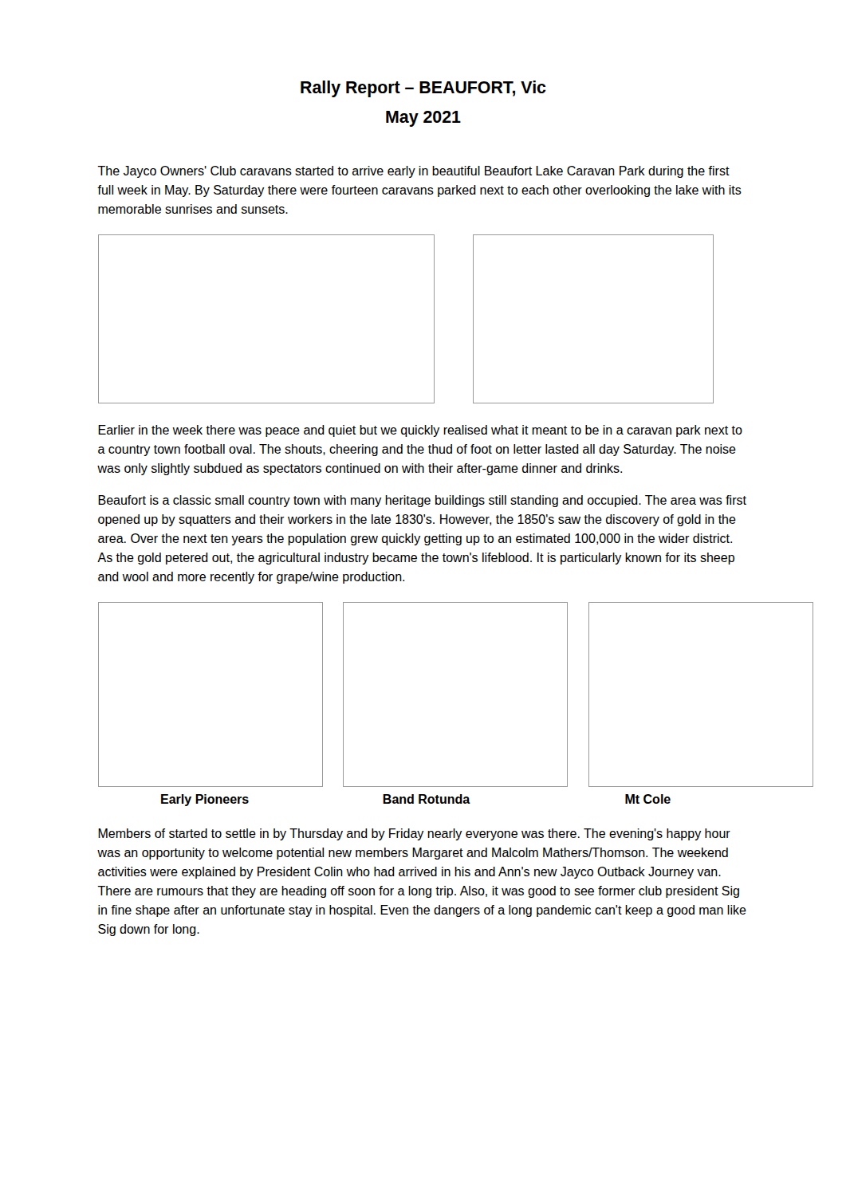Rally Report – BEAUFORT, Vic May 2021
The Jayco Owners' Club caravans started to arrive early in beautiful Beaufort Lake Caravan Park during the first full week in May. By Saturday there were fourteen caravans parked next to each other overlooking the lake with its memorable sunrises and sunsets.
Earlier in the week there was peace and quiet but we quickly realised what it meant to be in a caravan park next to a country town football oval. The shouts, cheering and the thud of foot on letter lasted all day Saturday. The noise was only slightly subdued as spectators continued on with their after-game dinner and drinks.
Beaufort is a classic small country town with many heritage buildings still standing and occupied. The area was first opened up by squatters and their workers in the late 1830's. However, the 1850's saw the discovery of gold in the area. Over the next ten years the population grew quickly getting up to an estimated 100,000 in the wider district. As the gold petered out, the agricultural industry became the town's lifeblood. It is particularly known for its sheep and wool and more recently for grape/wine production.
Early Pioneers Band Rotunda Mt Cole
Members of started to settle in by Thursday and by Friday nearly everyone was there. The evening's happy hour was an opportunity to welcome potential new members Margaret and Malcolm Mathers/Thomson. The weekend activities were explained by President Colin who had arrived in his and Ann's new Jayco Outback Journey van. There are rumours that they are heading off soon for a long trip. Also, it was good to see former club president Sig in fine shape after an unfortunate stay in hospital. Even the dangers of a long pandemic can't keep a good man like Sig down for long.